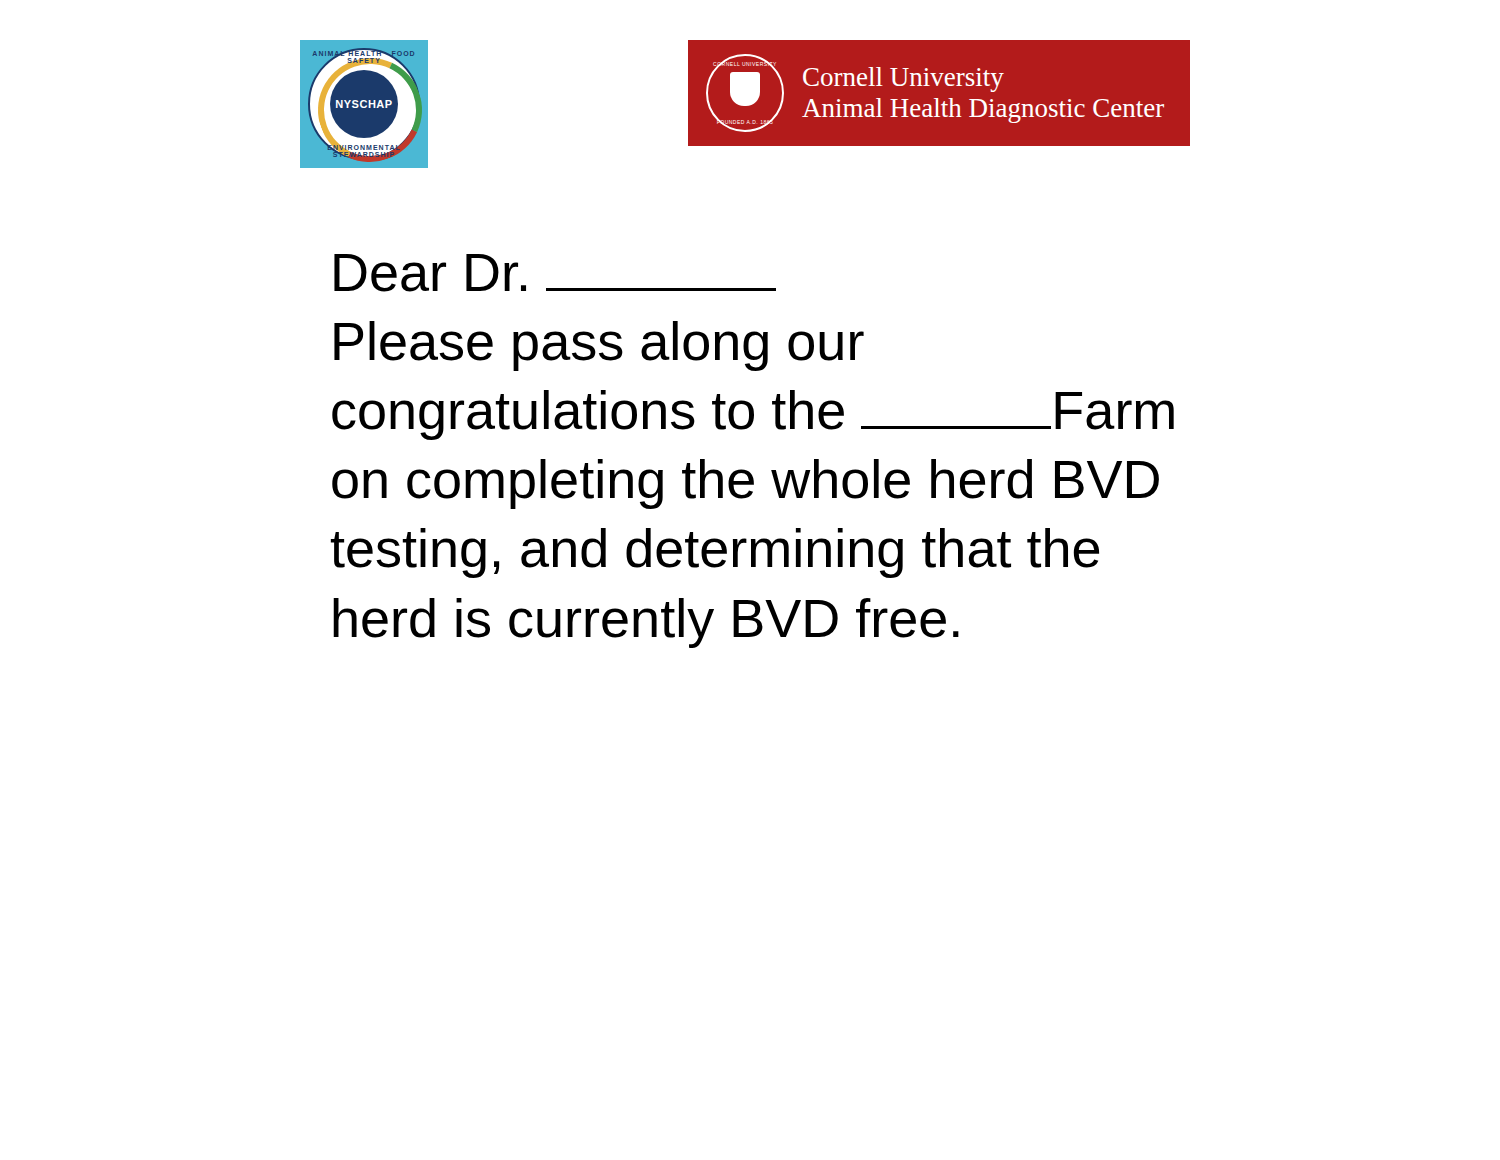ANIMAL HEALTH · FOOD SAFETY
NYSCHAP
ENVIRONMENTAL STEWARDSHIP
CORNELL UNIVERSITY
FOUNDED A.D. 1865
Cornell University
Animal Health Diagnostic Center
Dear Dr.
Please pass along our congratulations to the Farm on completing the whole herd BVD testing, and determining that the herd is currently BVD free.